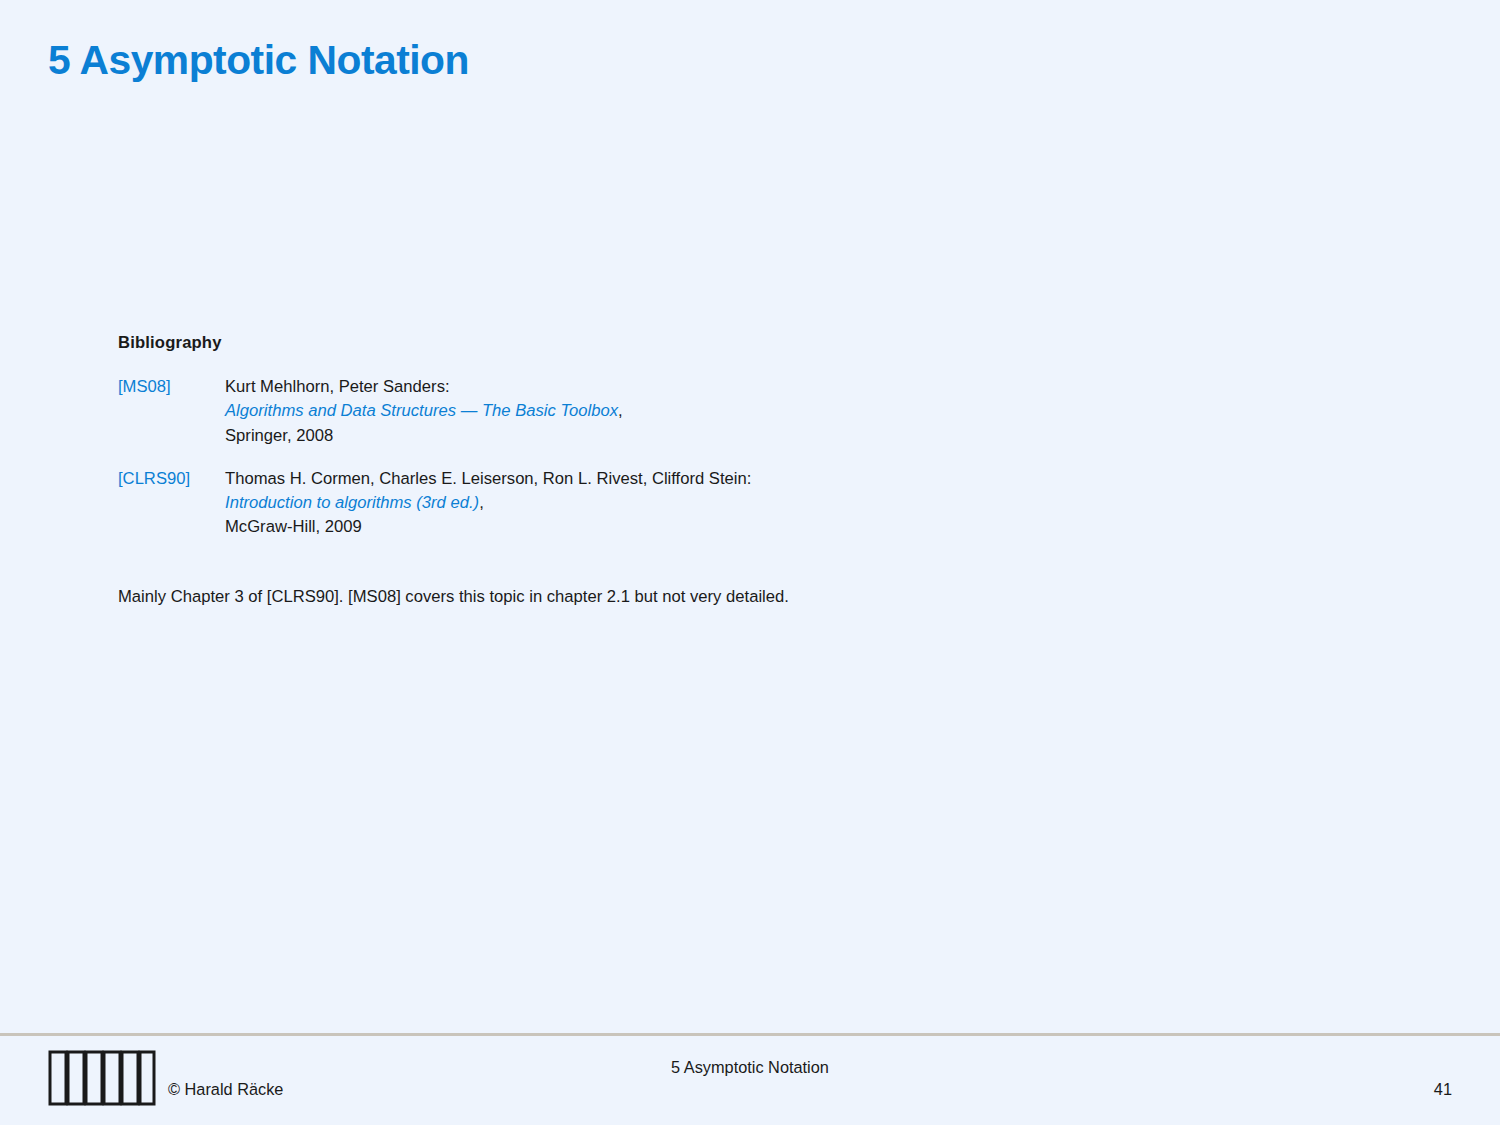5 Asymptotic Notation
Bibliography
| [MS08] | Kurt Mehlhorn, Peter Sanders: Algorithms and Data Structures — The Basic Toolbox , Springer, 2008 |
| [CLRS90] | Thomas H. Cormen, Charles E. Leiserson, Ron L. Rivest, Clifford Stein: Introduction to algorithms (3rd ed.) , McGraw-Hill, 2009 |
Mainly Chapter 3 of [CLRS90]. [MS08] covers this topic in chapter 2.1 but not very detailed.
© Harald Räcke
5 Asymptotic Notation
41